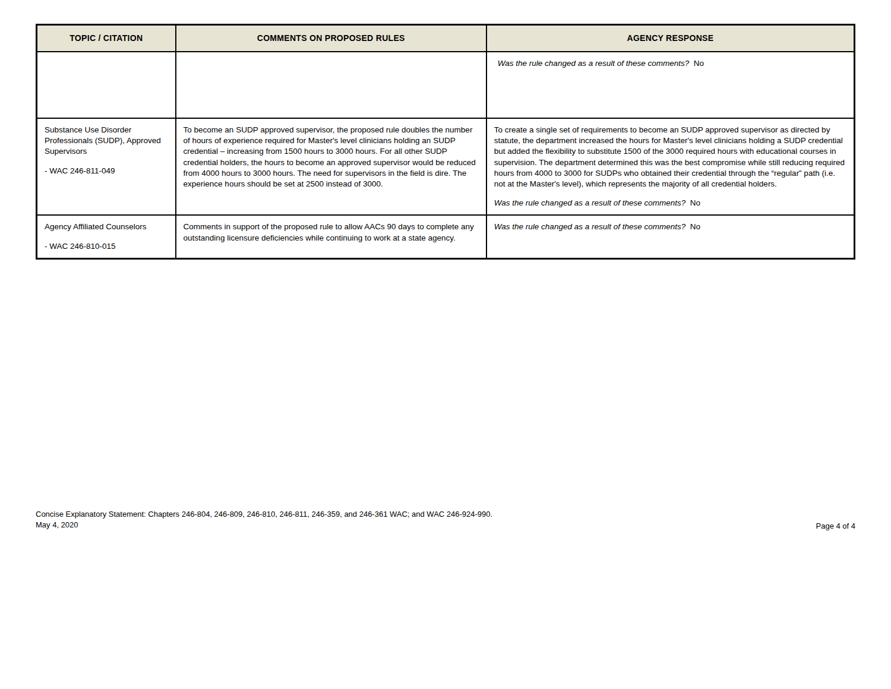| TOPIC / CITATION | COMMENTS ON PROPOSED RULES | AGENCY RESPONSE |
| --- | --- | --- |
| | | Was the rule changed as a result of these comments? No |
| Substance Use Disorder Professionals (SUDP), Approved Supervisors - WAC 246-811-049 | To become an SUDP approved supervisor, the proposed rule doubles the number of hours of experience required for Master's level clinicians holding an SUDP credential – increasing from 1500 hours to 3000 hours. For all other SUDP credential holders, the hours to become an approved supervisor would be reduced from 4000 hours to 3000 hours. The need for supervisors in the field is dire. The experience hours should be set at 2500 instead of 3000. | To create a single set of requirements to become an SUDP approved supervisor as directed by statute, the department increased the hours for Master's level clinicians holding a SUDP credential but added the flexibility to substitute 1500 of the 3000 required hours with educational courses in supervision. The department determined this was the best compromise while still reducing required hours from 4000 to 3000 for SUDPs who obtained their credential through the “regular” path (i.e. not at the Master's level), which represents the majority of all credential holders. Was the rule changed as a result of these comments? No |
| Agency Affiliated Counselors - WAC 246-810-015 | Comments in support of the proposed rule to allow AACs 90 days to complete any outstanding licensure deficiencies while continuing to work at a state agency. | Was the rule changed as a result of these comments? No |
Concise Explanatory Statement: Chapters 246-804, 246-809, 246-810, 246-811, 246-359, and 246-361 WAC; and WAC 246-924-990.
May 4, 2020
Page 4 of 4